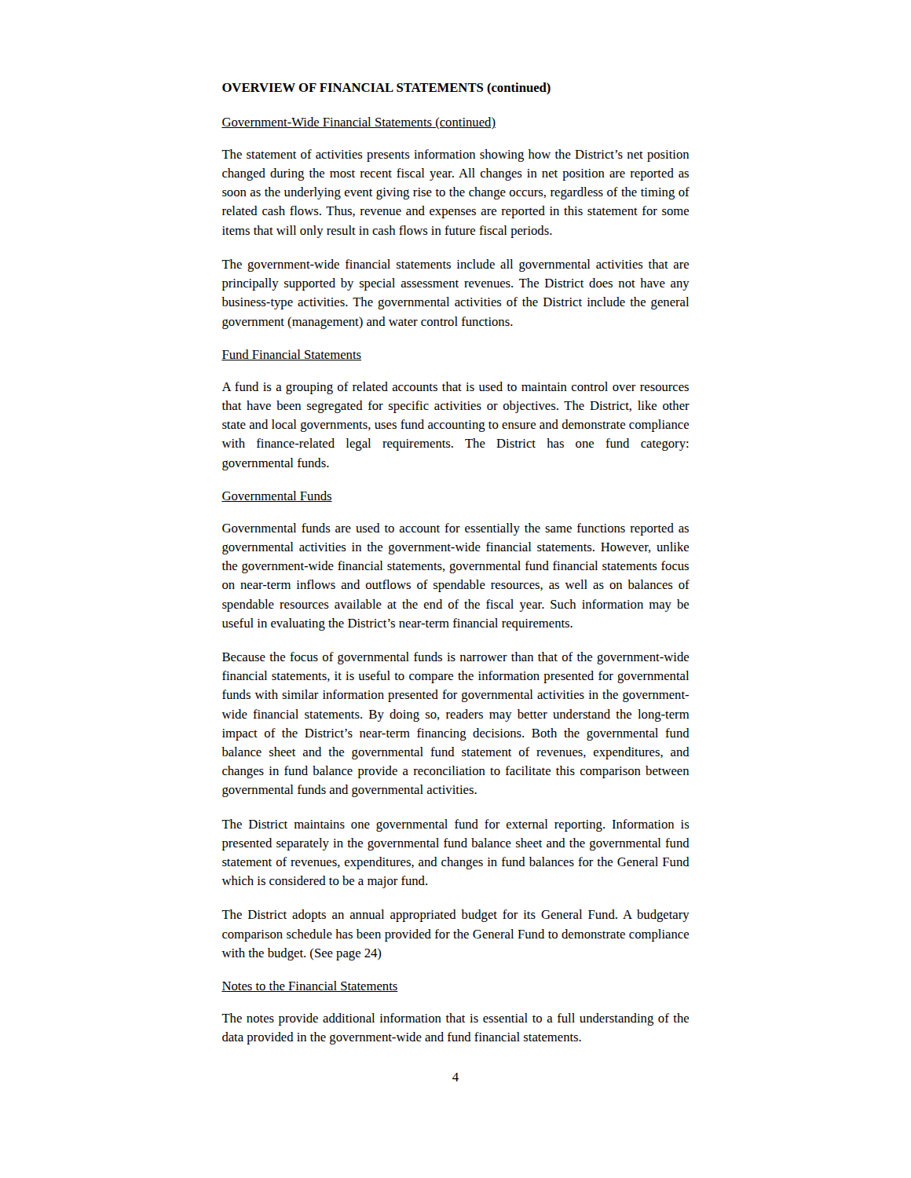OVERVIEW OF FINANCIAL STATEMENTS (continued)
Government-Wide Financial Statements (continued)
The statement of activities presents information showing how the District’s net position changed during the most recent fiscal year. All changes in net position are reported as soon as the underlying event giving rise to the change occurs, regardless of the timing of related cash flows. Thus, revenue and expenses are reported in this statement for some items that will only result in cash flows in future fiscal periods.
The government-wide financial statements include all governmental activities that are principally supported by special assessment revenues. The District does not have any business-type activities. The governmental activities of the District include the general government (management) and water control functions.
Fund Financial Statements
A fund is a grouping of related accounts that is used to maintain control over resources that have been segregated for specific activities or objectives. The District, like other state and local governments, uses fund accounting to ensure and demonstrate compliance with finance-related legal requirements. The District has one fund category: governmental funds.
Governmental Funds
Governmental funds are used to account for essentially the same functions reported as governmental activities in the government-wide financial statements. However, unlike the government-wide financial statements, governmental fund financial statements focus on near-term inflows and outflows of spendable resources, as well as on balances of spendable resources available at the end of the fiscal year. Such information may be useful in evaluating the District’s near-term financial requirements.
Because the focus of governmental funds is narrower than that of the government-wide financial statements, it is useful to compare the information presented for governmental funds with similar information presented for governmental activities in the government-wide financial statements. By doing so, readers may better understand the long-term impact of the District’s near-term financing decisions. Both the governmental fund balance sheet and the governmental fund statement of revenues, expenditures, and changes in fund balance provide a reconciliation to facilitate this comparison between governmental funds and governmental activities.
The District maintains one governmental fund for external reporting. Information is presented separately in the governmental fund balance sheet and the governmental fund statement of revenues, expenditures, and changes in fund balances for the General Fund which is considered to be a major fund.
The District adopts an annual appropriated budget for its General Fund. A budgetary comparison schedule has been provided for the General Fund to demonstrate compliance with the budget. (See page 24)
Notes to the Financial Statements
The notes provide additional information that is essential to a full understanding of the data provided in the government-wide and fund financial statements.
4